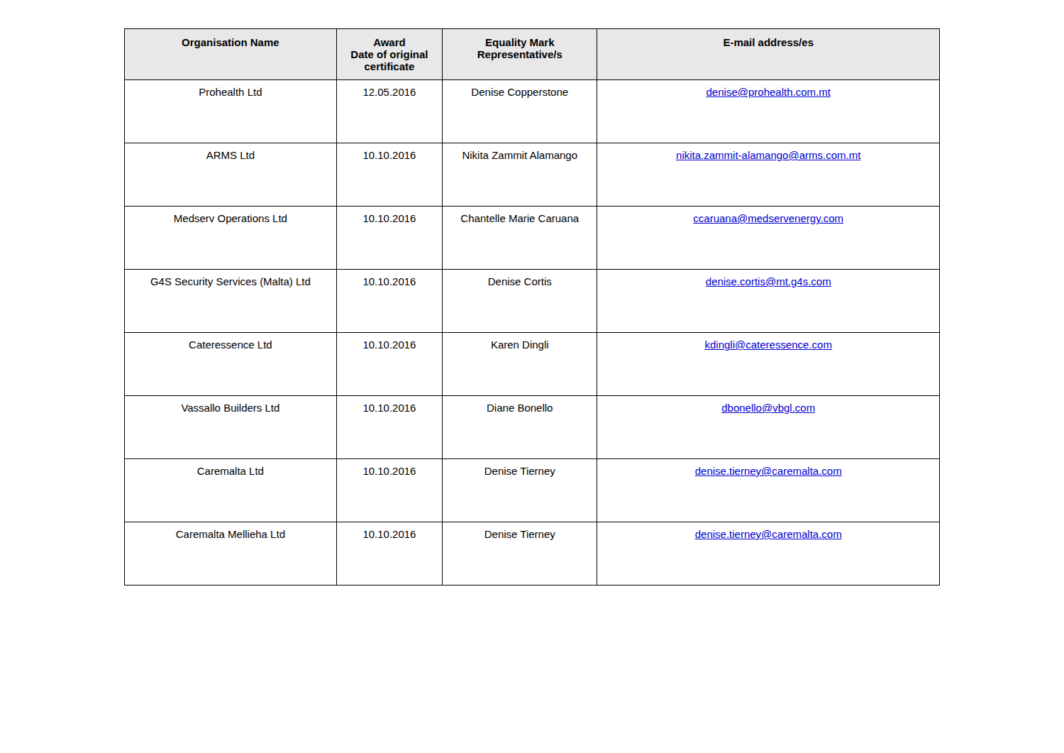| Organisation Name | Award Date of original certificate | Equality Mark Representative/s | E-mail address/es |
| --- | --- | --- | --- |
| Prohealth Ltd | 12.05.2016 | Denise Copperstone | denise@prohealth.com.mt |
| ARMS Ltd | 10.10.2016 | Nikita Zammit Alamango | nikita.zammit-alamango@arms.com.mt |
| Medserv Operations Ltd | 10.10.2016 | Chantelle Marie Caruana | ccaruana@medservenergy.com |
| G4S Security Services (Malta) Ltd | 10.10.2016 | Denise Cortis | denise.cortis@mt.g4s.com |
| Cateressence Ltd | 10.10.2016 | Karen Dingli | kdingli@cateressence.com |
| Vassallo Builders Ltd | 10.10.2016 | Diane Bonello | dbonello@vbgl.com |
| Caremalta Ltd | 10.10.2016 | Denise Tierney | denise.tierney@caremalta.com |
| Caremalta Mellieha Ltd | 10.10.2016 | Denise Tierney | denise.tierney@caremalta.com |